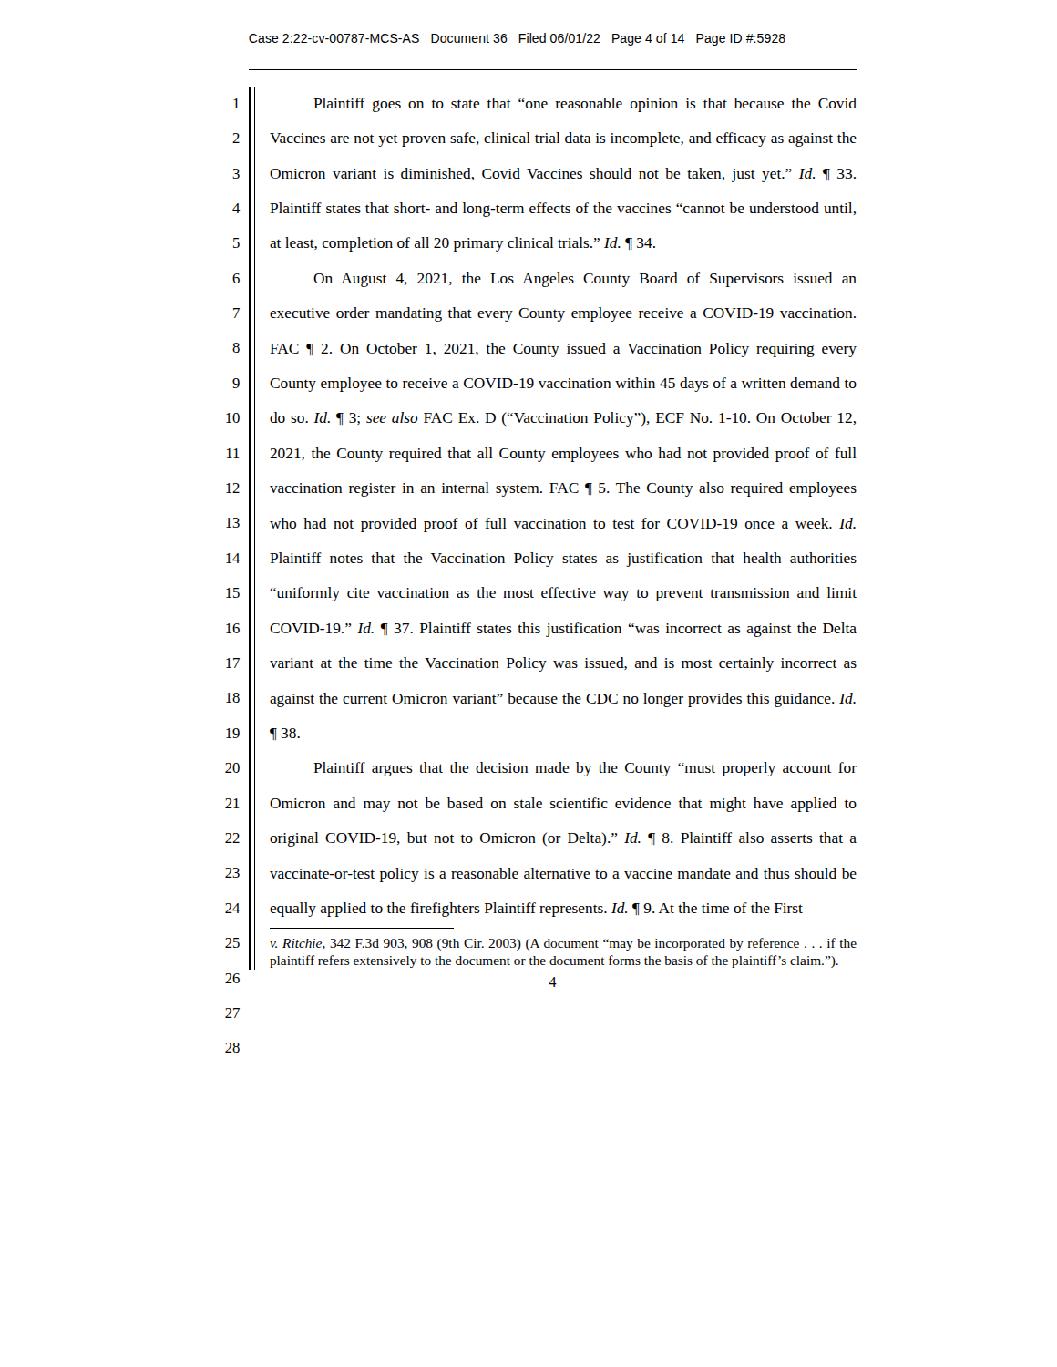Case 2:22-cv-00787-MCS-AS Document 36 Filed 06/01/22 Page 4 of 14 Page ID #:5928
1
2
3
4
5
6
7
8
9
10
11
12
13
14
15
16
17
18
19
20
21
22
23
24
25
26
27
28
Plaintiff goes on to state that “one reasonable opinion is that because the Covid Vaccines are not yet proven safe, clinical trial data is incomplete, and efficacy as against the Omicron variant is diminished, Covid Vaccines should not be taken, just yet.” Id. ¶ 33. Plaintiff states that short- and long-term effects of the vaccines “cannot be understood until, at least, completion of all 20 primary clinical trials.” Id. ¶ 34.
On August 4, 2021, the Los Angeles County Board of Supervisors issued an executive order mandating that every County employee receive a COVID-19 vaccination. FAC ¶ 2. On October 1, 2021, the County issued a Vaccination Policy requiring every County employee to receive a COVID-19 vaccination within 45 days of a written demand to do so. Id. ¶ 3; see also FAC Ex. D (“Vaccination Policy”), ECF No. 1-10. On October 12, 2021, the County required that all County employees who had not provided proof of full vaccination register in an internal system. FAC ¶ 5. The County also required employees who had not provided proof of full vaccination to test for COVID-19 once a week. Id. Plaintiff notes that the Vaccination Policy states as justification that health authorities “uniformly cite vaccination as the most effective way to prevent transmission and limit COVID-19.” Id. ¶ 37. Plaintiff states this justification “was incorrect as against the Delta variant at the time the Vaccination Policy was issued, and is most certainly incorrect as against the current Omicron variant” because the CDC no longer provides this guidance. Id. ¶ 38.
Plaintiff argues that the decision made by the County “must properly account for Omicron and may not be based on stale scientific evidence that might have applied to original COVID-19, but not to Omicron (or Delta).” Id. ¶ 8. Plaintiff also asserts that a vaccinate-or-test policy is a reasonable alternative to a vaccine mandate and thus should be equally applied to the firefighters Plaintiff represents. Id. ¶ 9. At the time of the First
v. Ritchie, 342 F.3d 903, 908 (9th Cir. 2003) (A document “may be incorporated by reference . . . if the plaintiff refers extensively to the document or the document forms the basis of the plaintiff’s claim.”).
4